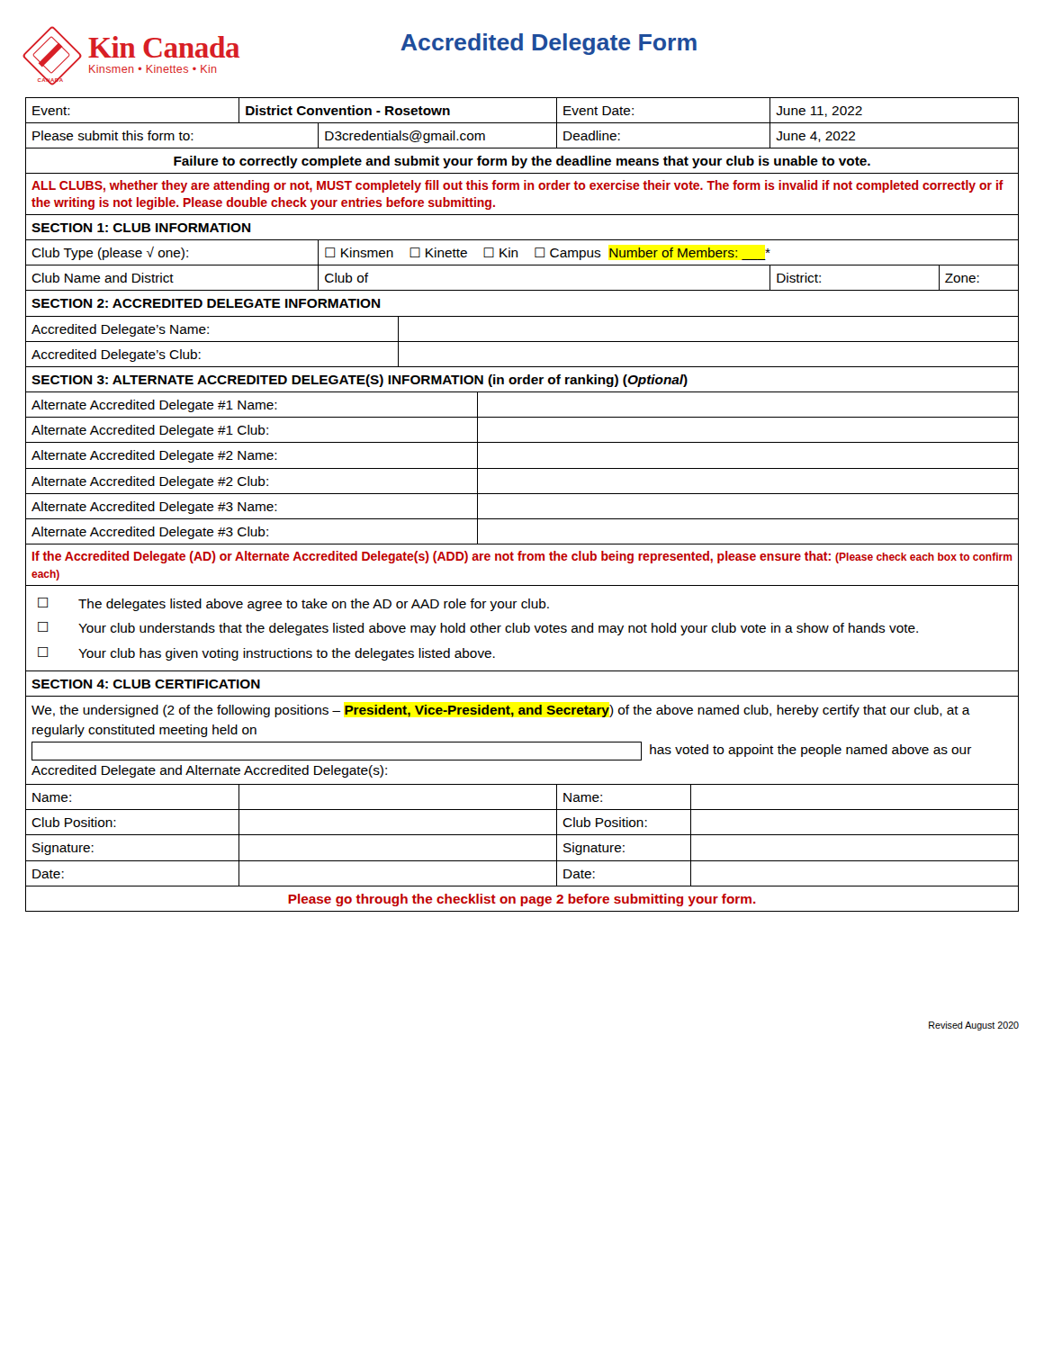CANADA
Kin Canada
Kinsmen • Kinettes • Kin
Accredited Delegate Form
| Event: | District Convention - Rosetown | Event Date: | June 11, 2022 |
| Please submit this form to: | D3credentials@gmail.com | Deadline: | June 4, 2022 |
| Failure to correctly complete and submit your form by the deadline means that your club is unable to vote. |
| ALL CLUBS, whether they are attending or not, MUST completely fill out this form in order to exercise their vote. The form is invalid if not completed correctly or if the writing is not legible. Please double check your entries before submitting. |
| SECTION 1: CLUB INFORMATION |
| Club Type (please √ one): | ☐ Kinsmen ☐ Kinette ☐ Kin ☐ Campus Number of Members: ___ * |
| Club Name and District | Club of | District: | Zone: |
| SECTION 2: ACCREDITED DELEGATE INFORMATION |
| Accredited Delegate’s Name: | |
| Accredited Delegate’s Club: | |
| SECTION 3: ALTERNATE ACCREDITED DELEGATE(S) INFORMATION (in order of ranking) ( Optional ) |
| Alternate Accredited Delegate #1 Name: | |
| Alternate Accredited Delegate #1 Club: | |
| Alternate Accredited Delegate #2 Name: | |
| Alternate Accredited Delegate #2 Club: | |
| Alternate Accredited Delegate #3 Name: | |
| Alternate Accredited Delegate #3 Club: | |
| If the Accredited Delegate (AD) or Alternate Accredited Delegate(s) (ADD) are not from the club being represented, please ensure that: (Please check each box to confirm each) |
| / ☐ / The delegates listed above agree to take on the AD or AAD role for your club. / / ☐ / Your club understands that the delegates listed above may hold other club votes and may not hold your club vote in a show of hands vote. / / ☐ / Your club has given voting instructions to the delegates listed above. / |
| SECTION 4: CLUB CERTIFICATION |
| We, the undersigned (2 of the following positions – President, Vice-President, and Secretary ) of the above named club, hereby certify that our club, at a regularly constituted meeting held on has voted to appoint the people named above as our Accredited Delegate and Alternate Accredited Delegate(s): |
| Name: | | Name: | |
| Club Position: | | Club Position: | |
| Signature: | | Signature: | |
| Date: | | Date: | |
| Please go through the checklist on page 2 before submitting your form. |
Revised August 2020